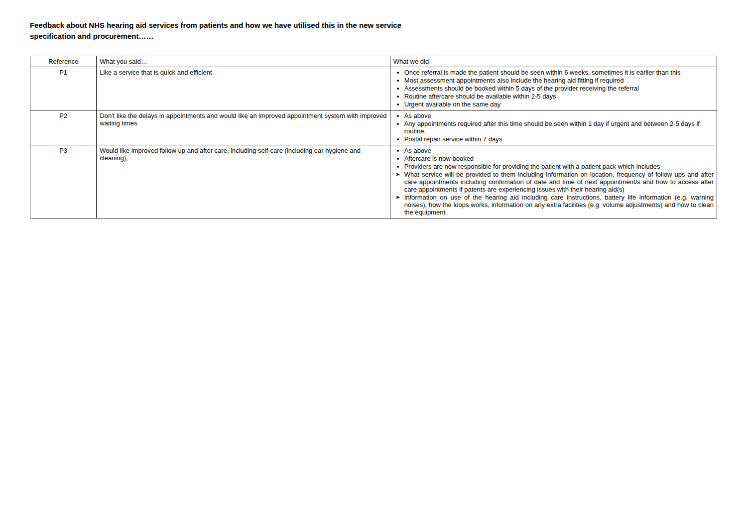Feedback about NHS hearing aid services from patients and how we have utilised this in the new service
specification and procurement……
| Reference | What you said… | What we did |
| --- | --- | --- |
| P1 | Like a service that is quick and efficient | Once referral is made the patient should be seen within 6 weeks, sometimes it is earlier than this Most assessment appointments also include the hearing aid fitting if required Assessments should be booked within 5 days of the provider receiving the referral Routine aftercare should be available within 2-5 days Urgent available on the same day |
| P2 | Don't like the delays in appointments and would like an improved appointment system with improved waiting times | As above Any appointments required after this time should be seen within 1 day if urgent and between 2-5 days if routine. Postal repair service within 7 days |
| P3 | Would like improved follow up and after care, including self-care (including ear hygiene and cleaning), | As above Aftercare is now booked Providers are now responsible for providing the patient with a patient pack which includes What service will be provided to them including information on location, frequency of follow ups and after care appointments including confirmation of date and time of next appointment/s and how to access after care appointments if patents are experiencing issues with their hearing aid(s) Information on use of the hearing aid including care instructions, battery life information (e.g. warning noises), how the loops works, information on any extra facilities (e.g. volume adjustments) and how to clean the equipment. |